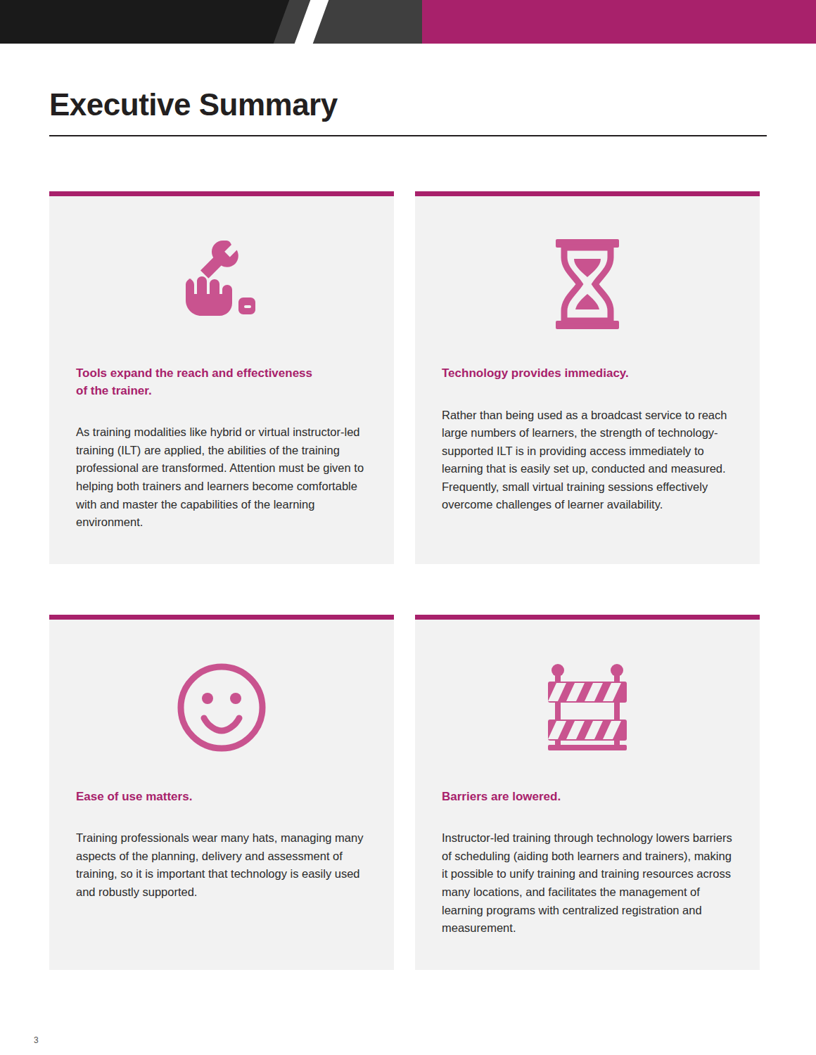Executive Summary
Tools expand the reach and effectiveness
of the trainer.
As training modalities like hybrid or virtual instructor-led training (ILT) are applied, the abilities of the training professional are transformed. Attention must be given to helping both trainers and learners become comfortable with and master the capabilities of the learning environment.
Technology provides immediacy.
Rather than being used as a broadcast service to reach large numbers of learners, the strength of technology-supported ILT is in providing access immediately to learning that is easily set up, conducted and measured. Frequently, small virtual training sessions effectively overcome challenges of learner availability.
Ease of use matters.
Training professionals wear many hats, managing many aspects of the planning, delivery and assessment of training, so it is important that technology is easily used and robustly supported.
Barriers are lowered.
Instructor-led training through technology lowers barriers of scheduling (aiding both learners and trainers), making it possible to unify training and training resources across many locations, and facilitates the management of learning programs with centralized registration and measurement.
3